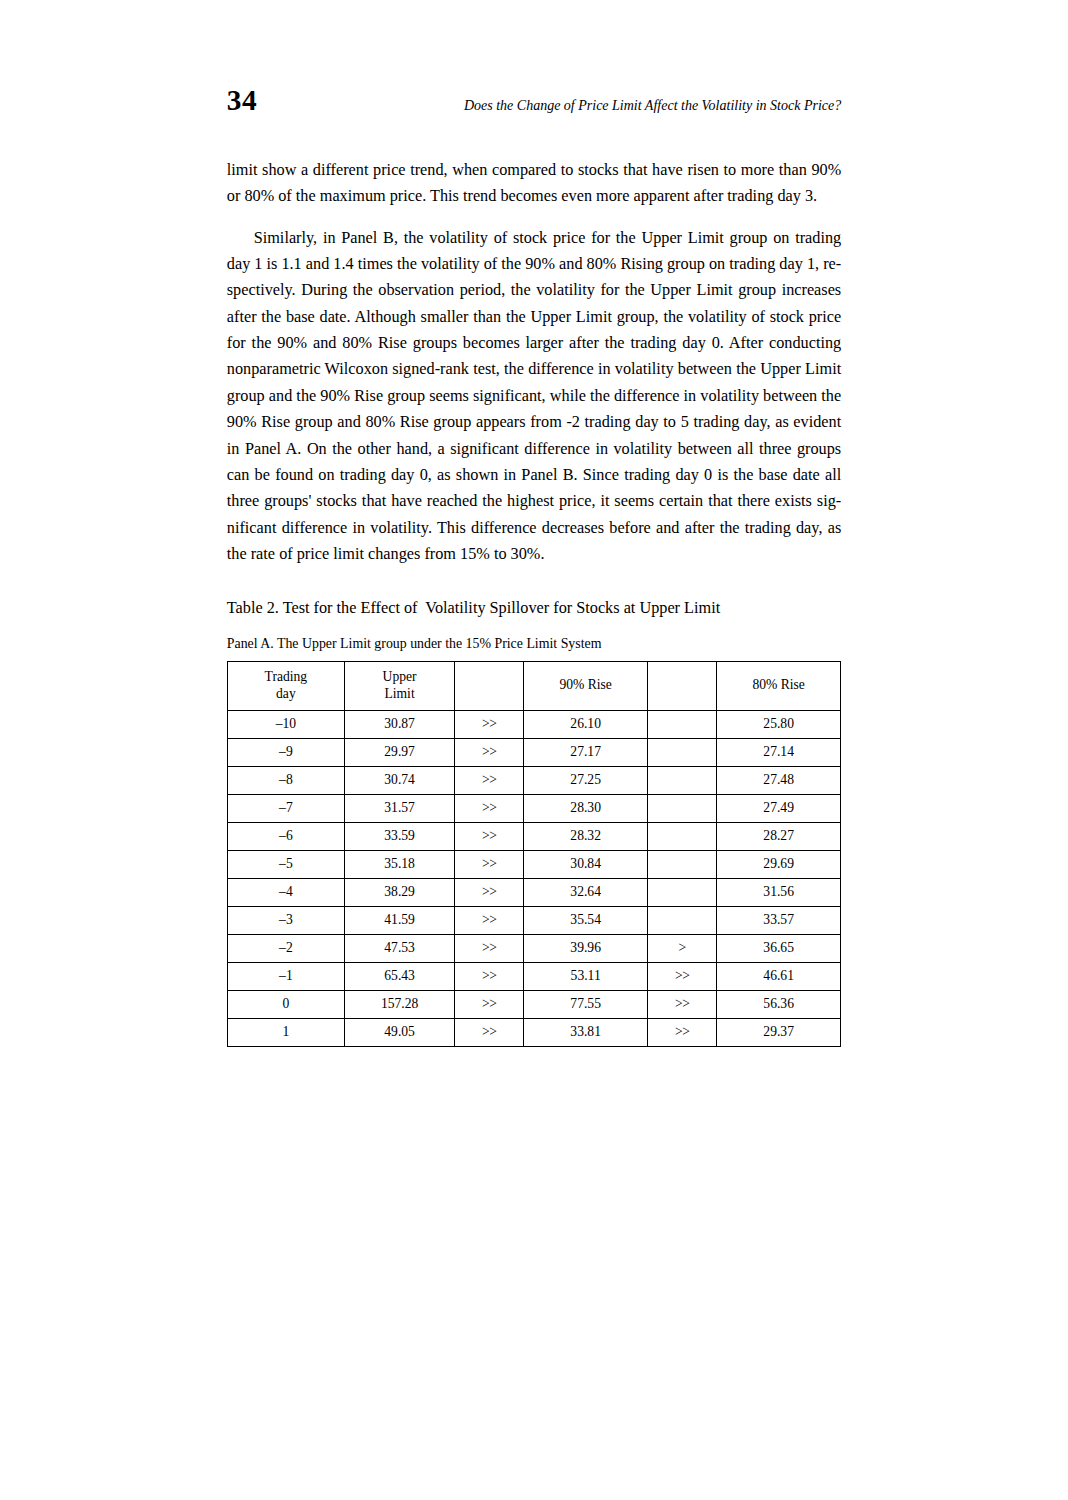34
Does the Change of Price Limit Affect the Volatility in Stock Price?
limit show a different price trend, when compared to stocks that have risen to more than 90% or 80% of the maximum price. This trend becomes even more apparent after trading day 3.
Similarly, in Panel B, the volatility of stock price for the Upper Limit group on trading day 1 is 1.1 and 1.4 times the volatility of the 90% and 80% Rising group on trading day 1, respectively. During the observation period, the volatility for the Upper Limit group increases after the base date. Although smaller than the Upper Limit group, the volatility of stock price for the 90% and 80% Rise groups becomes larger after the trading day 0. After conducting nonparametric Wilcoxon signed-rank test, the difference in volatility between the Upper Limit group and the 90% Rise group seems significant, while the difference in volatility between the 90% Rise group and 80% Rise group appears from -2 trading day to 5 trading day, as evident in Panel A. On the other hand, a significant difference in volatility between all three groups can be found on trading day 0, as shown in Panel B. Since trading day 0 is the base date all three groups' stocks that have reached the highest price, it seems certain that there exists significant difference in volatility. This difference decreases before and after the trading day, as the rate of price limit changes from 15% to 30%.
Table 2. Test for the Effect of Volatility Spillover for Stocks at Upper Limit
Panel A. The Upper Limit group under the 15% Price Limit System
| Trading day | Upper Limit | | 90% Rise | | 80% Rise |
| --- | --- | --- | --- | --- | --- |
| –10 | 30.87 | >> | 26.10 | | 25.80 |
| –9 | 29.97 | >> | 27.17 | | 27.14 |
| –8 | 30.74 | >> | 27.25 | | 27.48 |
| –7 | 31.57 | >> | 28.30 | | 27.49 |
| –6 | 33.59 | >> | 28.32 | | 28.27 |
| –5 | 35.18 | >> | 30.84 | | 29.69 |
| –4 | 38.29 | >> | 32.64 | | 31.56 |
| –3 | 41.59 | >> | 35.54 | | 33.57 |
| –2 | 47.53 | >> | 39.96 | > | 36.65 |
| –1 | 65.43 | >> | 53.11 | >> | 46.61 |
| 0 | 157.28 | >> | 77.55 | >> | 56.36 |
| 1 | 49.05 | >> | 33.81 | >> | 29.37 |